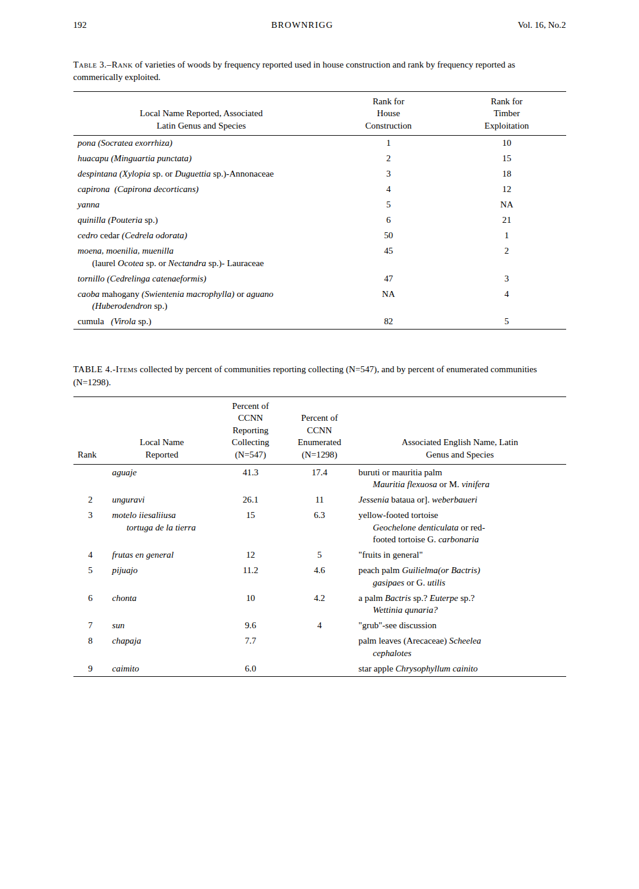192 BROWNRIGG Vol. 16, No.2
Table 3.–Rank of varieties of woods by frequency reported used in house construction and rank by frequency reported as commerically exploited.
| Local Name Reported, Associated Latin Genus and Species | Rank for House Construction | Rank for Timber Exploitation |
| --- | --- | --- |
| pona (Socratea exorrhiza) | 1 | 10 |
| huacapu (Minguartia punctata) | 2 | 15 |
| despintana (Xylopia sp. or Duguettia sp.)-Annonaceae | 3 | 18 |
| capirona (Capirona decorticans) | 4 | 12 |
| yanna | 5 | NA |
| quinilla (Pouteria sp.) | 6 | 21 |
| cedro cedar (Cedrela odorata) | 50 | 1 |
| moena, moenilia, muenilla (laurel Ocotea sp. or Nectandra sp.)- Lauraceae | 45 | 2 |
| tornillo (Cedrelinga catenaeformis) | 47 | 3 |
| caoba mahogany (Swientenia macrophylla) or aguano (Huberodendron sp.) | NA | 4 |
| cumula (Virola sp.) | 82 | 5 |
TABLE 4.-Items collected by percent of communities reporting collecting (N=547), and by percent of enumerated communities (N=1298).
| Rank | Local Name Reported | Percent of CCNN Reporting Collecting (N=547) | Percent of CCNN Enumerated (N=1298) | Associated English Name, Latin Genus and Species |
| --- | --- | --- | --- | --- |
| | aguaje | 41.3 | 17.4 | buruti or mauritia palm Mauritia flexuosa or M. vinifera |
| 2 | unguravi | 26.1 | 11 | Jessenia bataua or]. weberbaueri |
| 3 | motelo iiesaliiusa tortuga de la tierra | 15 | 6.3 | yellow-footed tortoise Geochelone denticulata or red- footed tortoise G. carbonaria |
| 4 | frutas en general | 12 | 5 | "fruits in general" |
| 5 | pijuajo | 11.2 | 4.6 | peach palm Guilielma(or Bactris) gasipaes or G. utilis |
| 6 | chonta | 10 | 4.2 | a palm Bactris sp.? Euterpe sp.? Wettinia qunaria? |
| 7 | sun | 9.6 | 4 | "grub"-see discussion |
| 8 | chapaja | 7.7 | | palm leaves (Arecaceae) Scheelea cephalotes |
| 9 | caimito | 6.0 | | star apple Chrysophyllum cainito |